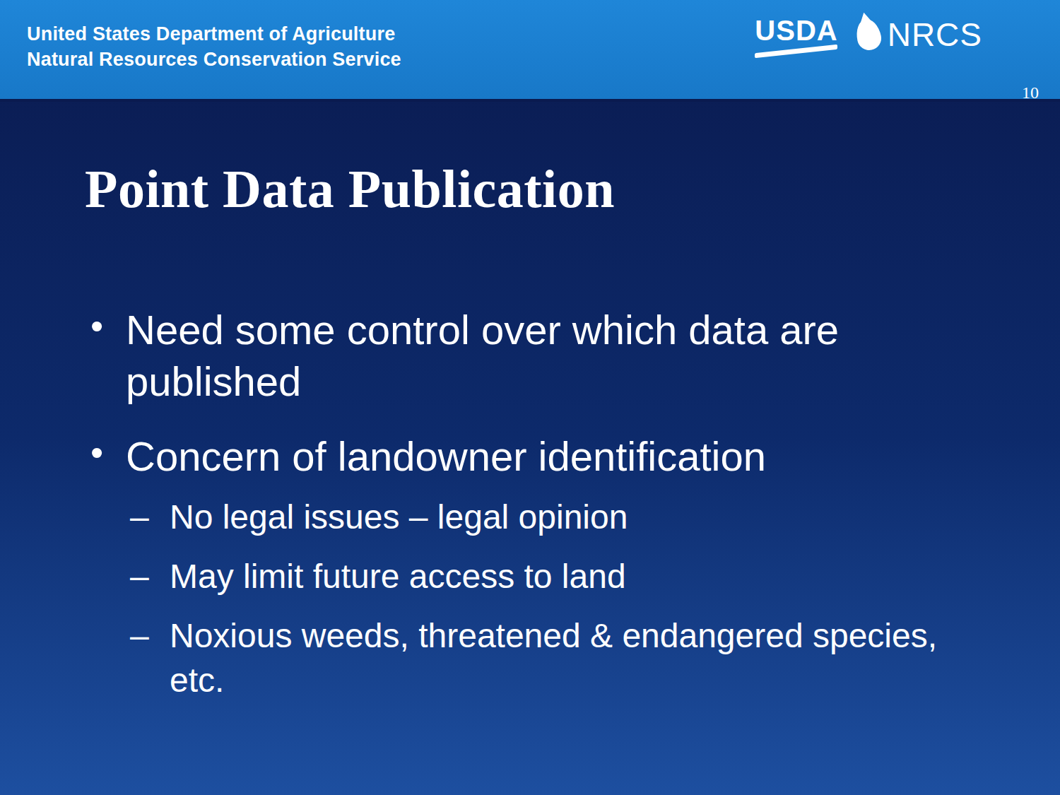United States Department of Agriculture
Natural Resources Conservation Service
USDA
NRCS
10
Point Data Publication
Need some control over which data are published
Concern of landowner identification
No legal issues – legal opinion
May limit future access to land
Noxious weeds, threatened & endangered species, etc.